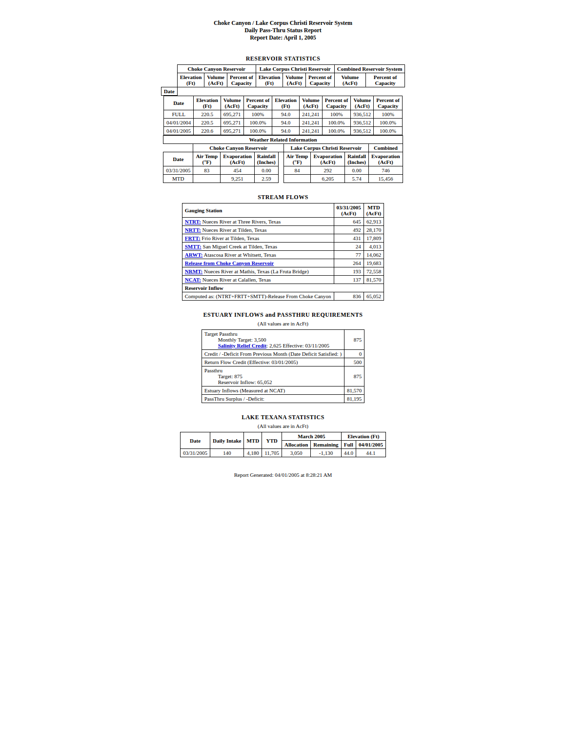Choke Canyon / Lake Corpus Christi Reservoir System
Daily Pass-Thru Status Report
Report Date: April 1, 2005
RESERVOIR STATISTICS
| | Choke Canyon Reservoir | Lake Corpus Christi Reservoir | Combined Reservoir System |
| --- | --- | --- | --- |
| Elevation (Ft) | Volume (AcFt) | Percent of Capacity | Elevation (Ft) | Volume (AcFt) | Percent of Capacity | Volume (AcFt) | Percent of Capacity |
| Date | |
| Date | Elevation (Ft) | Volume (AcFt) | Percent of Capacity | Elevation (Ft) | Volume (AcFt) | Percent of Capacity | Volume (AcFt) | Percent of Capacity |
| --- | --- | --- | --- | --- | --- | --- | --- | --- |
| FULL | 220.5 | 695,271 | 100% | 94.0 | 241,241 | 100% | 936,512 | 100% |
| 04/01/2004 | 220.5 | 695,271 | 100.0% | 94.0 | 241,241 | 100.0% | 936,512 | 100.0% |
| 04/01/2005 | 220.6 | 695,271 | 100.0% | 94.0 | 241,241 | 100.0% | 936,512 | 100.0% |
| Weather Related Information |
| --- |
| | Choke Canyon Reservoir | Lake Corpus Christi Reservoir | Combined |
| Date | Air Temp (°F) | Evaporation (AcFt) | Rainfall (Inches) | | Air Temp (°F) | Evaporation (AcFt) | Rainfall (Inches) | Evaporation (AcFt) |
| 03/31/2005 | 83 | 454 | 0.00 | | 84 | 292 | 0.00 | 746 |
| MTD | | 9,251 | 2.59 | | | 6,205 | 5.74 | 15,456 |
STREAM FLOWS
| Gauging Station | 03/31/2005 (AcFt) | MTD (AcFt) |
| --- | --- | --- |
| NTRT: Nueces River at Three Rivers, Texas | 645 | 62,913 |
| NRTT: Nueces River at Tilden, Texas | 492 | 28,170 |
| FRTT: Frio River at Tilden, Texas | 431 | 17,809 |
| SMTT: San Miguel Creek at Tilden, Texas | 24 | 4,013 |
| ARWT: Atascosa River at Whitsett, Texas | 77 | 14,062 |
| Release from Choke Canyon Reservoir | 264 | 19,683 |
| NRMT: Nueces River at Mathis, Texas (La Fruta Bridge) | 193 | 72,558 |
| NCAT: Nueces River at Calallen, Texas | 137 | 81,570 |
| Reservoir Inflow |
| Computed as: (NTRT+FRTT+SMTT)-Release From Choke Canyon | 836 | 65,052 |
ESTUARY INFLOWS and PASSTHRU REQUIREMENTS
(All values are in AcFt)
| Target Passthru Monthly Target: 3,500 Salinity Relief Credit : 2,625 Effective: 03/11/2005 | 875 |
| Credit / -Deficit From Previous Month (Date Deficit Satisfied: ) | 0 |
| Return Flow Credit (Effective: 03/01/2005) | 500 |
| Passthru Target: 875 Reservoir Inflow: 65,052 | 875 |
| Estuary Inflows (Measured at NCAT) | 81,570 |
| PassThru Surplus / -Deficit: | 81,195 |
LAKE TEXANA STATISTICS
(All values are in AcFt)
| Date | Daily Intake | MTD | YTD | March 2005 | Elevation (Ft) |
| --- | --- | --- | --- | --- | --- |
| Allocation | Remaining | Full | 04/01/2005 |
| 03/31/2005 | 140 | 4,180 | 11,705 | 3,050 | -1,130 | 44.0 | 44.1 |
Report Generated: 04/01/2005 at 8:28:21 AM